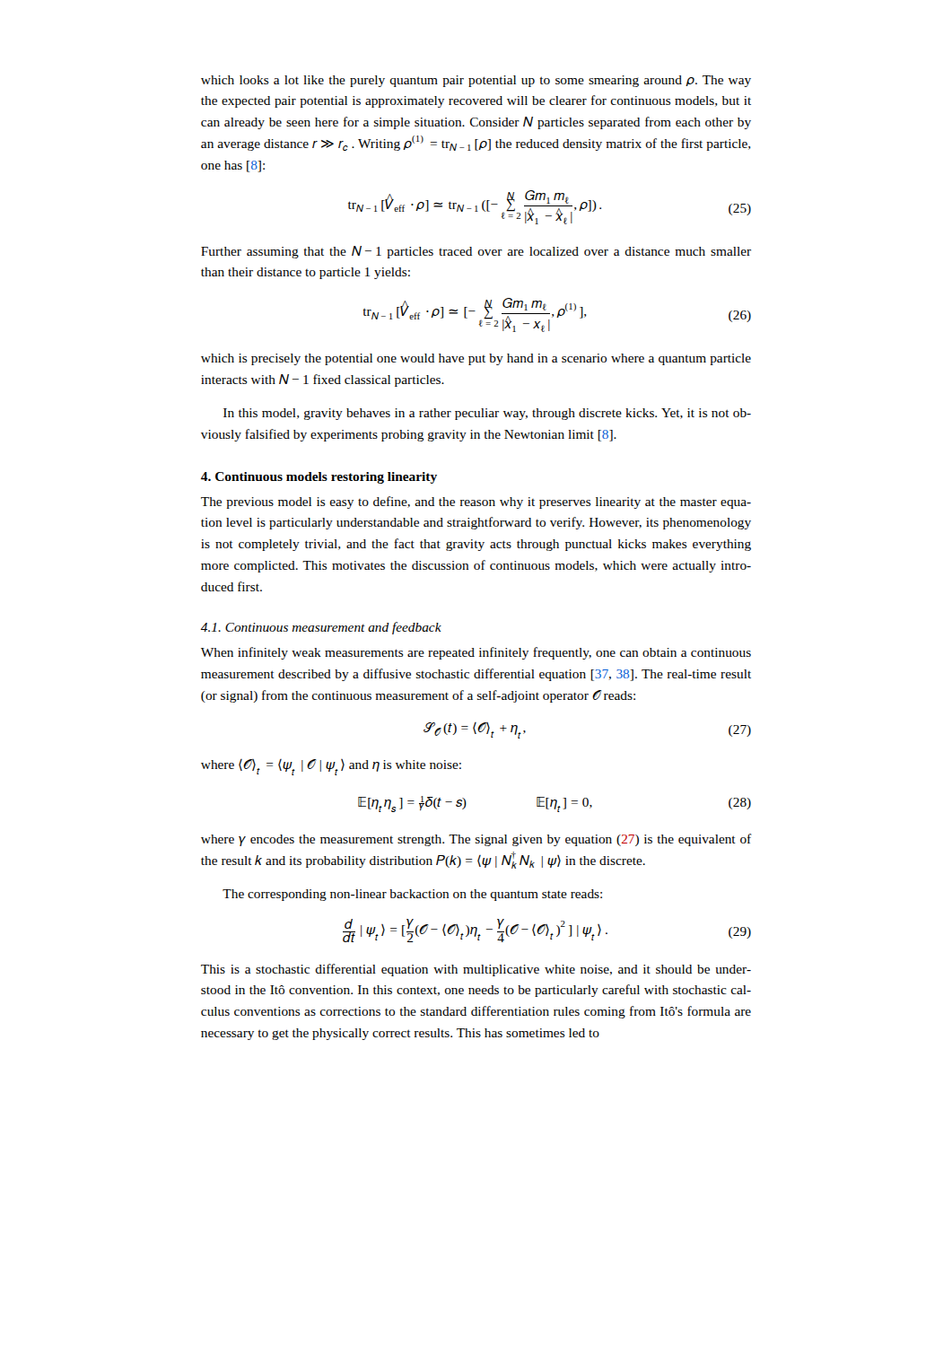which looks a lot like the purely quantum pair potential up to some smearing around ρ. The way the expected pair potential is approximately recovered will be clearer for continuous models, but it can already be seen here for a simple situation. Consider N particles separated from each other by an average distance r≫rc. Writing ρ(1)=trN−1[ρ] the reduced density matrix of the first particle, one has [8]:
trN−1 [ V^eff⋅ρ ] ≃ trN−1 ( [ − ∑ ℓ=2 N Gm1mℓ |x^1−x^ℓ| ,ρ ] ) .
(25)
Further assuming that the N−1 particles traced over are localized over a distance much smaller than their distance to particle 1 yields:
trN−1 [ V^eff⋅ρ ] ≃ [ − ∑ ℓ=2 N Gm1mℓ |x^1−xℓ| ,ρ(1) ] ,
(26)
which is precisely the potential one would have put by hand in a scenario where a quantum particle interacts with N−1 fixed classical particles.
In this model, gravity behaves in a rather peculiar way, through discrete kicks. Yet, it is not obviously falsified by experiments probing gravity in the Newtonian limit [8].
4. Continuous models restoring linearity
The previous model is easy to define, and the reason why it preserves linearity at the master equation level is particularly understandable and straightforward to verify. However, its phenomenology is not completely trivial, and the fact that gravity acts through punctual kicks makes everything more complicted. This motivates the discussion of continuous models, which were actually introduced first.
4.1. Continuous measurement and feedback
When infinitely weak measurements are repeated infinitely frequently, one can obtain a continuous measurement described by a diffusive stochastic differential equation [37, 38]. The real-time result (or signal) from the continuous measurement of a self-adjoint operator 𝒪 reads:
𝒮𝒪 (t) = ⟨𝒪⟩t + ηt ,
(27)
where ⟨𝒪⟩t=⟨ψt|𝒪|ψt⟩ and η is white noise:
𝔼 [ηtηs] = 1γ δ(t−s) 𝔼 [ηt] =0,
(28)
where γ encodes the measurement strength. The signal given by equation (27) is the equivalent of the result k and its probability distribution P(k)=⟨ψ|Nk†Nk|ψ⟩ in the discrete.
The corresponding non-linear backaction on the quantum state reads:
ddt |ψt⟩ = [ γ2 (𝒪−⟨𝒪⟩t) ηt − γ4 (𝒪−⟨𝒪⟩t) 2 ] |ψt⟩ .
(29)
This is a stochastic differential equation with multiplicative white noise, and it should be understood in the Itô convention. In this context, one needs to be particularly careful with stochastic calculus conventions as corrections to the standard differentiation rules coming from Itô's formula are necessary to get the physically correct results. This has sometimes led to